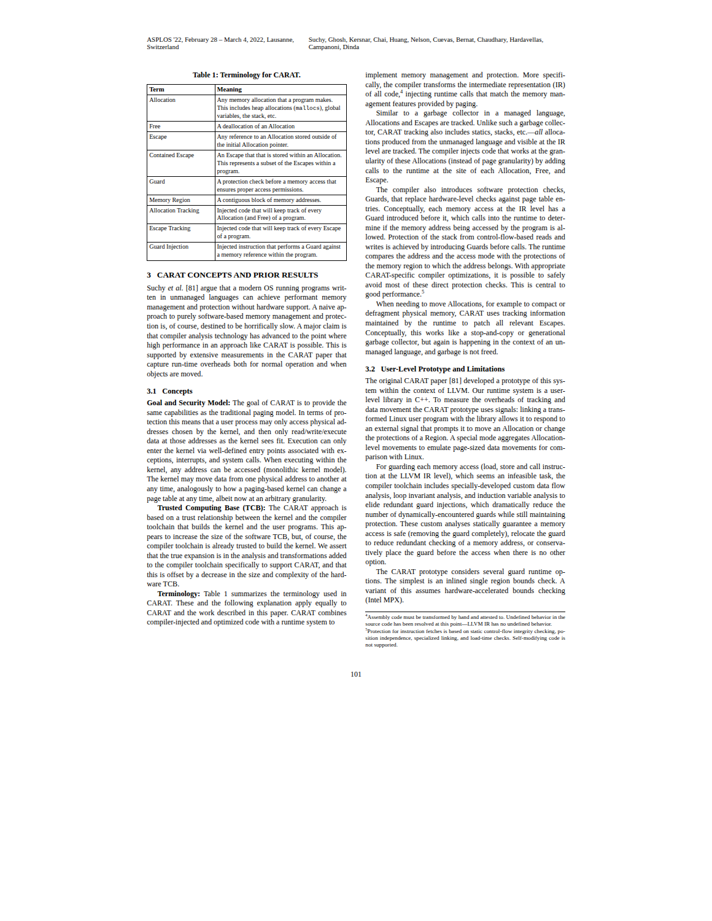ASPLOS '22, February 28 – March 4, 2022, Lausanne, Switzerland
Suchy, Ghosh, Kersnar, Chai, Huang, Nelson, Cuevas, Bernat, Chaudhary, Hardavellas, Campanoni, Dinda
Table 1: Terminology for CARAT.
| Term | Meaning |
| --- | --- |
| Allocation | Any memory allocation that a program makes. This includes heap allocations ( mallocs ), global variables, the stack, etc. |
| Free | A deallocation of an Allocation |
| Escape | Any reference to an Allocation stored outside of the initial Allocation pointer. |
| Contained Escape | An Escape that that is stored within an Allocation. This represents a subset of the Escapes within a program. |
| Guard | A protection check before a memory access that ensures proper access permissions. |
| Memory Region | A contiguous block of memory addresses. |
| Allocation Tracking | Injected code that will keep track of every Allocation (and Free) of a program. |
| Escape Tracking | Injected code that will keep track of every Escape of a program. |
| Guard Injection | Injected instruction that performs a Guard against a memory reference within the program. |
3 CARAT CONCEPTS AND PRIOR RESULTS
Suchy et al. [81] argue that a modern OS running programs written in unmanaged languages can achieve performant memory management and protection without hardware support. A naive approach to purely software-based memory management and protection is, of course, destined to be horrifically slow. A major claim is that compiler analysis technology has advanced to the point where high performance in an approach like CARAT is possible. This is supported by extensive measurements in the CARAT paper that capture run-time overheads both for normal operation and when objects are moved.
3.1 Concepts
Goal and Security Model: The goal of CARAT is to provide the same capabilities as the traditional paging model. In terms of protection this means that a user process may only access physical addresses chosen by the kernel, and then only read/write/execute data at those addresses as the kernel sees fit. Execution can only enter the kernel via well-defined entry points associated with exceptions, interrupts, and system calls. When executing within the kernel, any address can be accessed (monolithic kernel model). The kernel may move data from one physical address to another at any time, analogously to how a paging-based kernel can change a page table at any time, albeit now at an arbitrary granularity.
Trusted Computing Base (TCB): The CARAT approach is based on a trust relationship between the kernel and the compiler toolchain that builds the kernel and the user programs. This appears to increase the size of the software TCB, but, of course, the compiler toolchain is already trusted to build the kernel. We assert that the true expansion is in the analysis and transformations added to the compiler toolchain specifically to support CARAT, and that this is offset by a decrease in the size and complexity of the hardware TCB.
Terminology: Table 1 summarizes the terminology used in CARAT. These and the following explanation apply equally to CARAT and the work described in this paper. CARAT combines compiler-injected and optimized code with a runtime system to
implement memory management and protection. More specifically, the compiler transforms the intermediate representation (IR) of all code,4 injecting runtime calls that match the memory management features provided by paging.
Similar to a garbage collector in a managed language, Allocations and Escapes are tracked. Unlike such a garbage collector, CARAT tracking also includes statics, stacks, etc.—all allocations produced from the unmanaged language and visible at the IR level are tracked. The compiler injects code that works at the granularity of these Allocations (instead of page granularity) by adding calls to the runtime at the site of each Allocation, Free, and Escape.
The compiler also introduces software protection checks, Guards, that replace hardware-level checks against page table entries. Conceptually, each memory access at the IR level has a Guard introduced before it, which calls into the runtime to determine if the memory address being accessed by the program is allowed. Protection of the stack from control-flow-based reads and writes is achieved by introducing Guards before calls. The runtime compares the address and the access mode with the protections of the memory region to which the address belongs. With appropriate CARAT-specific compiler optimizations, it is possible to safely avoid most of these direct protection checks. This is central to good performance.5
When needing to move Allocations, for example to compact or defragment physical memory, CARAT uses tracking information maintained by the runtime to patch all relevant Escapes. Conceptually, this works like a stop-and-copy or generational garbage collector, but again is happening in the context of an unmanaged language, and garbage is not freed.
3.2 User-Level Prototype and Limitations
The original CARAT paper [81] developed a prototype of this system within the context of LLVM. Our runtime system is a user-level library in C++. To measure the overheads of tracking and data movement the CARAT prototype uses signals: linking a transformed Linux user program with the library allows it to respond to an external signal that prompts it to move an Allocation or change the protections of a Region. A special mode aggregates Allocation-level movements to emulate page-sized data movements for comparison with Linux.
For guarding each memory access (load, store and call instruction at the LLVM IR level), which seems an infeasible task, the compiler toolchain includes specially-developed custom data flow analysis, loop invariant analysis, and induction variable analysis to elide redundant guard injections, which dramatically reduce the number of dynamically-encountered guards while still maintaining protection. These custom analyses statically guarantee a memory access is safe (removing the guard completely), relocate the guard to reduce redundant checking of a memory address, or conservatively place the guard before the access when there is no other option.
The CARAT prototype considers several guard runtime options. The simplest is an inlined single region bounds check. A variant of this assumes hardware-accelerated bounds checking (Intel MPX).
4Assembly code must be transformed by hand and attested to. Undefined behavior in the source code has been resolved at this point—LLVM IR has no undefined behavior.
5Protection for instruction fetches is based on static control-flow integrity checking, position independence, specialized linking, and load-time checks. Self-modifying code is not supported.
101